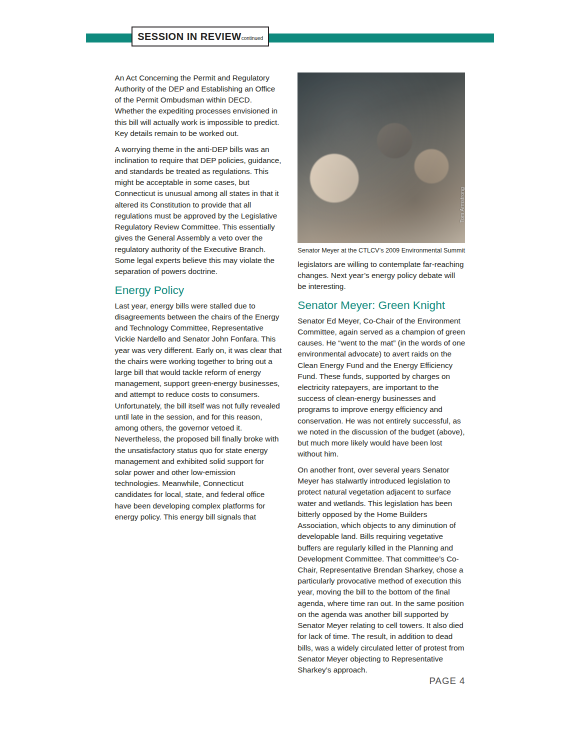Session in Reviewcontinued
An Act Concerning the Permit and Regulatory Authority of the DEP and Establishing an Office of the Permit Ombudsman within DECD. Whether the expediting processes envisioned in this bill will actually work is impossible to predict. Key details remain to be worked out.
A worrying theme in the anti-DEP bills was an inclination to require that DEP policies, guidance, and standards be treated as regulations. This might be acceptable in some cases, but Connecticut is unusual among all states in that it altered its Constitution to provide that all regulations must be approved by the Legislative Regulatory Review Committee. This essentially gives the General Assembly a veto over the regulatory authority of the Executive Branch. Some legal experts believe this may violate the separation of powers doctrine.
Energy Policy
Last year, energy bills were stalled due to disagreements between the chairs of the Energy and Technology Committee, Representative Vickie Nardello and Senator John Fonfara. This year was very different. Early on, it was clear that the chairs were working together to bring out a large bill that would tackle reform of energy management, support green-energy businesses, and attempt to reduce costs to consumers. Unfortunately, the bill itself was not fully revealed until late in the session, and for this reason, among others, the governor vetoed it. Nevertheless, the proposed bill finally broke with the unsatisfactory status quo for state energy management and exhibited solid support for solar power and other low-emission technologies. Meanwhile, Connecticut candidates for local, state, and federal office have been developing complex platforms for energy policy. This energy bill signals that
Tom Armstrong
Senator Meyer at the CTLCV’s 2009 Environmental Summit
legislators are willing to contemplate far-reaching changes. Next year’s energy policy debate will be interesting.
Senator Meyer: Green Knight
Senator Ed Meyer, Co-Chair of the Environment Committee, again served as a champion of green causes. He “went to the mat” (in the words of one environmental advocate) to avert raids on the Clean Energy Fund and the Energy Efficiency Fund. These funds, supported by charges on electricity ratepayers, are important to the success of clean-energy businesses and programs to improve energy efficiency and conservation. He was not entirely successful, as we noted in the discussion of the budget (above), but much more likely would have been lost without him.
On another front, over several years Senator Meyer has stalwartly introduced legislation to protect natural vegetation adjacent to surface water and wetlands. This legislation has been bitterly opposed by the Home Builders Association, which objects to any diminution of developable land. Bills requiring vegetative buffers are regularly killed in the Planning and Development Committee. That committee’s Co-Chair, Representative Brendan Sharkey, chose a particularly provocative method of execution this year, moving the bill to the bottom of the final agenda, where time ran out. In the same position on the agenda was another bill supported by Senator Meyer relating to cell towers. It also died for lack of time. The result, in addition to dead bills, was a widely circulated letter of protest from Senator Meyer objecting to Representative Sharkey’s approach.
PAGE 4